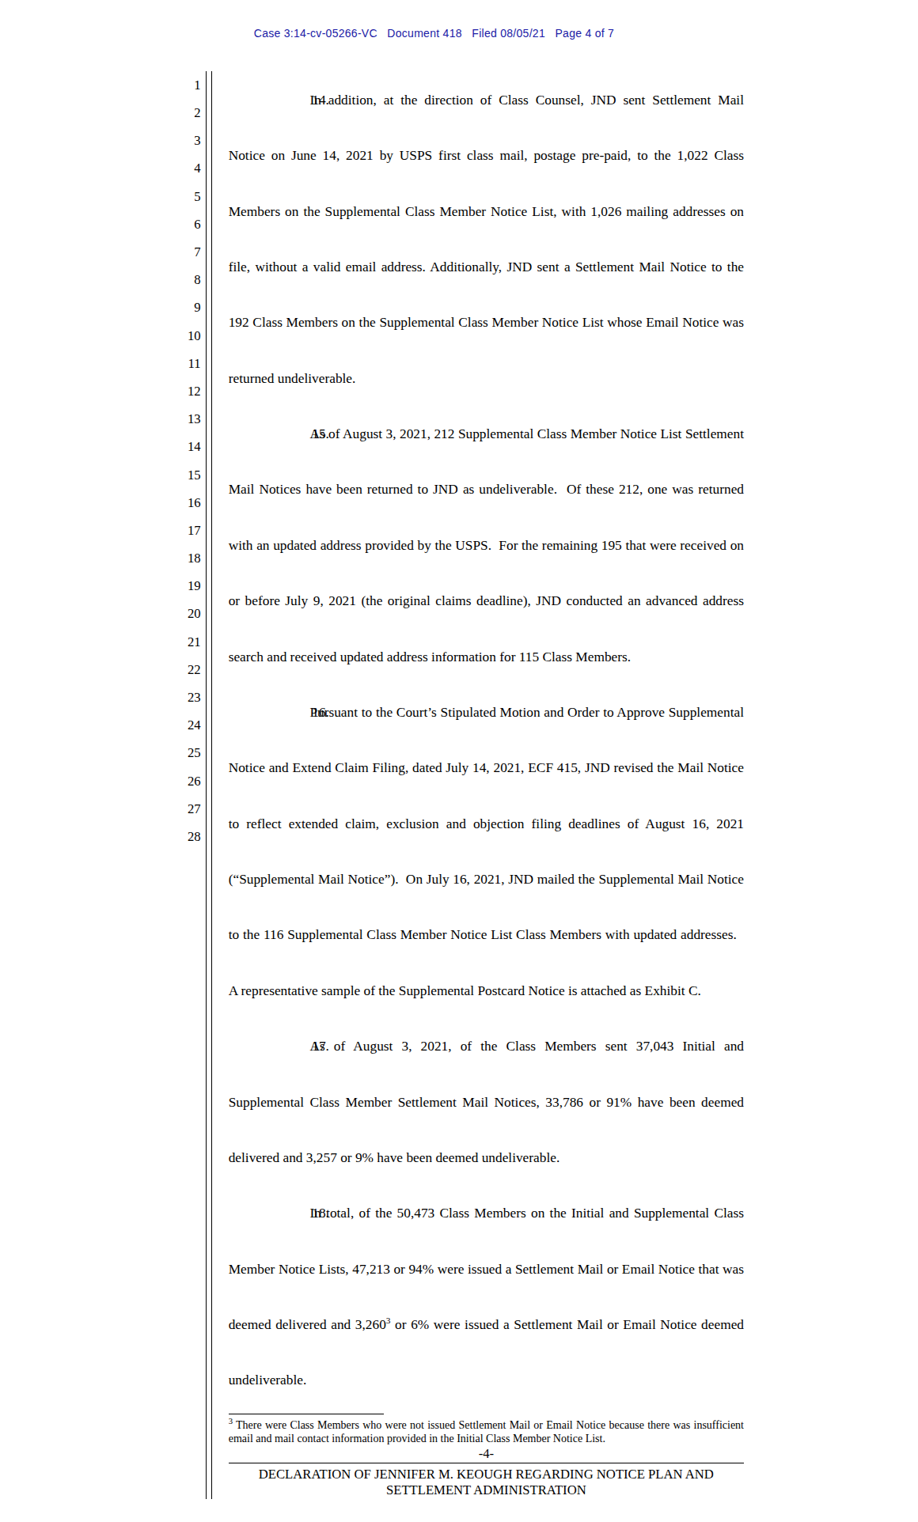Case 3:14-cv-05266-VC Document 418 Filed 08/05/21 Page 4 of 7
1
2
3
4
5
6
7
8
9
10
11
12
13
14
15
16
17
18
19
20
21
22
23
24
25
26
27
28
14. In addition, at the direction of Class Counsel, JND sent Settlement Mail Notice on June 14, 2021 by USPS first class mail, postage pre-paid, to the 1,022 Class Members on the Supplemental Class Member Notice List, with 1,026 mailing addresses on file, without a valid email address. Additionally, JND sent a Settlement Mail Notice to the 192 Class Members on the Supplemental Class Member Notice List whose Email Notice was returned undeliverable.
15. As of August 3, 2021, 212 Supplemental Class Member Notice List Settlement Mail Notices have been returned to JND as undeliverable. Of these 212, one was returned with an updated address provided by the USPS. For the remaining 195 that were received on or before July 9, 2021 (the original claims deadline), JND conducted an advanced address search and received updated address information for 115 Class Members.
16. Pursuant to the Court’s Stipulated Motion and Order to Approve Supplemental Notice and Extend Claim Filing, dated July 14, 2021, ECF 415, JND revised the Mail Notice to reflect extended claim, exclusion and objection filing deadlines of August 16, 2021 (“Supplemental Mail Notice”). On July 16, 2021, JND mailed the Supplemental Mail Notice to the 116 Supplemental Class Member Notice List Class Members with updated addresses. A representative sample of the Supplemental Postcard Notice is attached as Exhibit C.
17. As of August 3, 2021, of the Class Members sent 37,043 Initial and Supplemental Class Member Settlement Mail Notices, 33,786 or 91% have been deemed delivered and 3,257 or 9% have been deemed undeliverable.
18. In total, of the 50,473 Class Members on the Initial and Supplemental Class Member Notice Lists, 47,213 or 94% were issued a Settlement Mail or Email Notice that was deemed delivered and 3,2603 or 6% were issued a Settlement Mail or Email Notice deemed undeliverable.
3 There were Class Members who were not issued Settlement Mail or Email Notice because there was insufficient email and mail contact information provided in the Initial Class Member Notice List.
-4-
DECLARATION OF JENNIFER M. KEOUGH REGARDING NOTICE PLAN AND
SETTLEMENT ADMINISTRATION